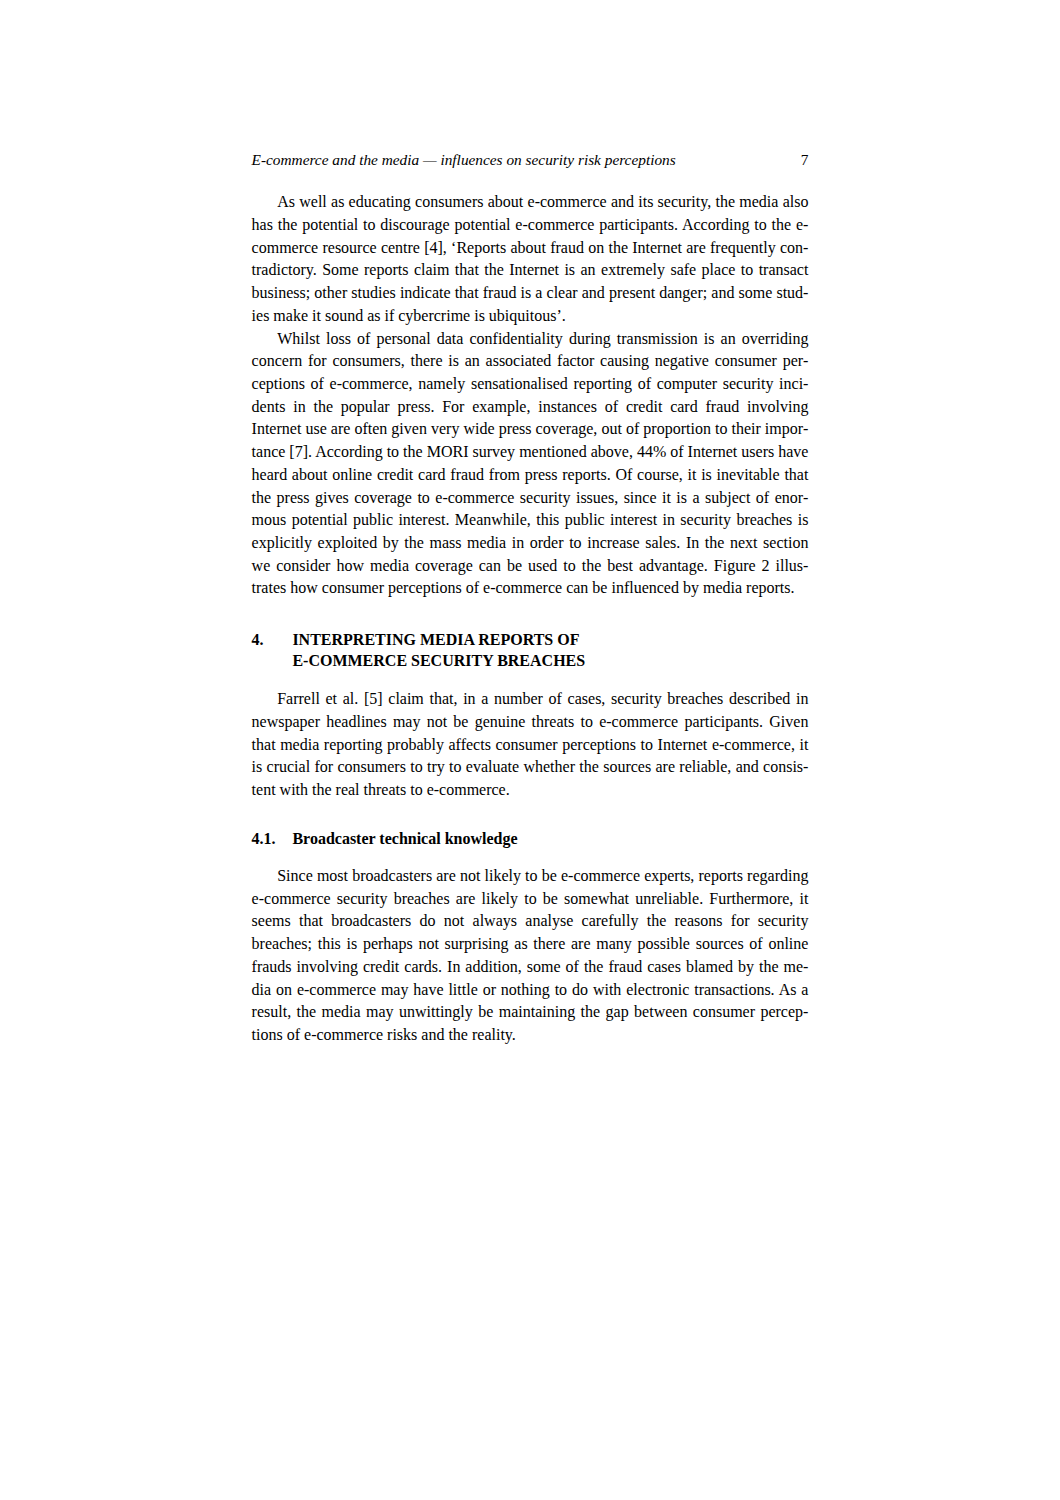E-commerce and the media — influences on security risk perceptions 7
As well as educating consumers about e-commerce and its security, the media also has the potential to discourage potential e-commerce participants. According to the e-commerce resource centre [4], ‘Reports about fraud on the Internet are frequently contradictory. Some reports claim that the Internet is an extremely safe place to transact business; other studies indicate that fraud is a clear and present danger; and some studies make it sound as if cybercrime is ubiquitous’.
Whilst loss of personal data confidentiality during transmission is an overriding concern for consumers, there is an associated factor causing negative consumer perceptions of e-commerce, namely sensationalised reporting of computer security incidents in the popular press. For example, instances of credit card fraud involving Internet use are often given very wide press coverage, out of proportion to their importance [7]. According to the MORI survey mentioned above, 44% of Internet users have heard about online credit card fraud from press reports. Of course, it is inevitable that the press gives coverage to e-commerce security issues, since it is a subject of enormous potential public interest. Meanwhile, this public interest in security breaches is explicitly exploited by the mass media in order to increase sales. In the next section we consider how media coverage can be used to the best advantage. Figure 2 illustrates how consumer perceptions of e-commerce can be influenced by media reports.
4. Interpreting media reports of
e-commerce security breaches
Farrell et al. [5] claim that, in a number of cases, security breaches described in newspaper headlines may not be genuine threats to e-commerce participants. Given that media reporting probably affects consumer perceptions to Internet e-commerce, it is crucial for consumers to try to evaluate whether the sources are reliable, and consistent with the real threats to e-commerce.
4.1. Broadcaster technical knowledge
Since most broadcasters are not likely to be e-commerce experts, reports regarding e-commerce security breaches are likely to be somewhat unreliable. Furthermore, it seems that broadcasters do not always analyse carefully the reasons for security breaches; this is perhaps not surprising as there are many possible sources of online frauds involving credit cards. In addition, some of the fraud cases blamed by the media on e-commerce may have little or nothing to do with electronic transactions. As a result, the media may unwittingly be maintaining the gap between consumer perceptions of e-commerce risks and the reality.